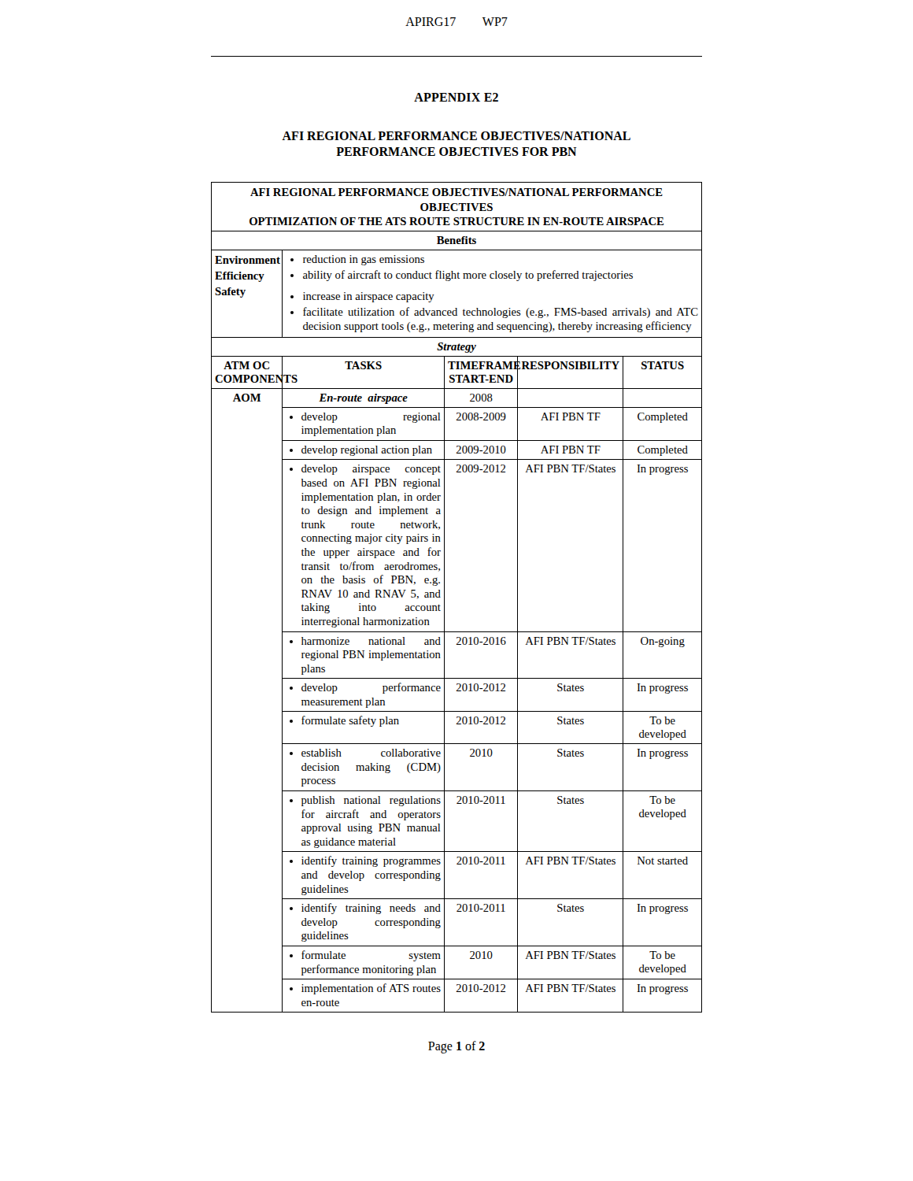APIRG17 WP7
APPENDIX E2
AFI REGIONAL PERFORMANCE OBJECTIVES/NATIONAL
PERFORMANCE OBJECTIVES FOR PBN
| AFI REGIONAL PERFORMANCE OBJECTIVES/NATIONAL PERFORMANCE OBJECTIVES OPTIMIZATION OF THE ATS ROUTE STRUCTURE IN EN-ROUTE AIRSPACE |
| Benefits |
| Environment Efficiency Safety | reduction in gas emissions ability of aircraft to conduct flight more closely to preferred trajectories increase in airspace capacity facilitate utilization of advanced technologies (e.g., FMS-based arrivals) and ATC decision support tools (e.g., metering and sequencing), thereby increasing efficiency |
| Strategy |
| ATM OC COMPONENTS | TASKS | TIMEFRAME START-END | RESPONSIBILITY | STATUS |
| AOM | En-route airspace | 2008 | | |
| develop regional implementation plan | 2008-2009 | AFI PBN TF | Completed |
| develop regional action plan | 2009-2010 | AFI PBN TF | Completed |
| develop airspace concept based on AFI PBN regional implementation plan, in order to design and implement a trunk route network, connecting major city pairs in the upper airspace and for transit to/from aerodromes, on the basis of PBN, e.g. RNAV 10 and RNAV 5, and taking into account interregional harmonization | 2009-2012 | AFI PBN TF/States | In progress |
| harmonize national and regional PBN implementation plans | 2010-2016 | AFI PBN TF/States | On-going |
| develop performance measurement plan | 2010-2012 | States | In progress |
| formulate safety plan | 2010-2012 | States | To be developed |
| establish collaborative decision making (CDM) process | 2010 | States | In progress |
| publish national regulations for aircraft and operators approval using PBN manual as guidance material | 2010-2011 | States | To be developed |
| identify training programmes and develop corresponding guidelines | 2010-2011 | AFI PBN TF/States | Not started |
| identify training needs and develop corresponding guidelines | 2010-2011 | States | In progress |
| formulate system performance monitoring plan | 2010 | AFI PBN TF/States | To be developed |
| implementation of ATS routes en-route | 2010-2012 | AFI PBN TF/States | In progress |
Page 1 of 2